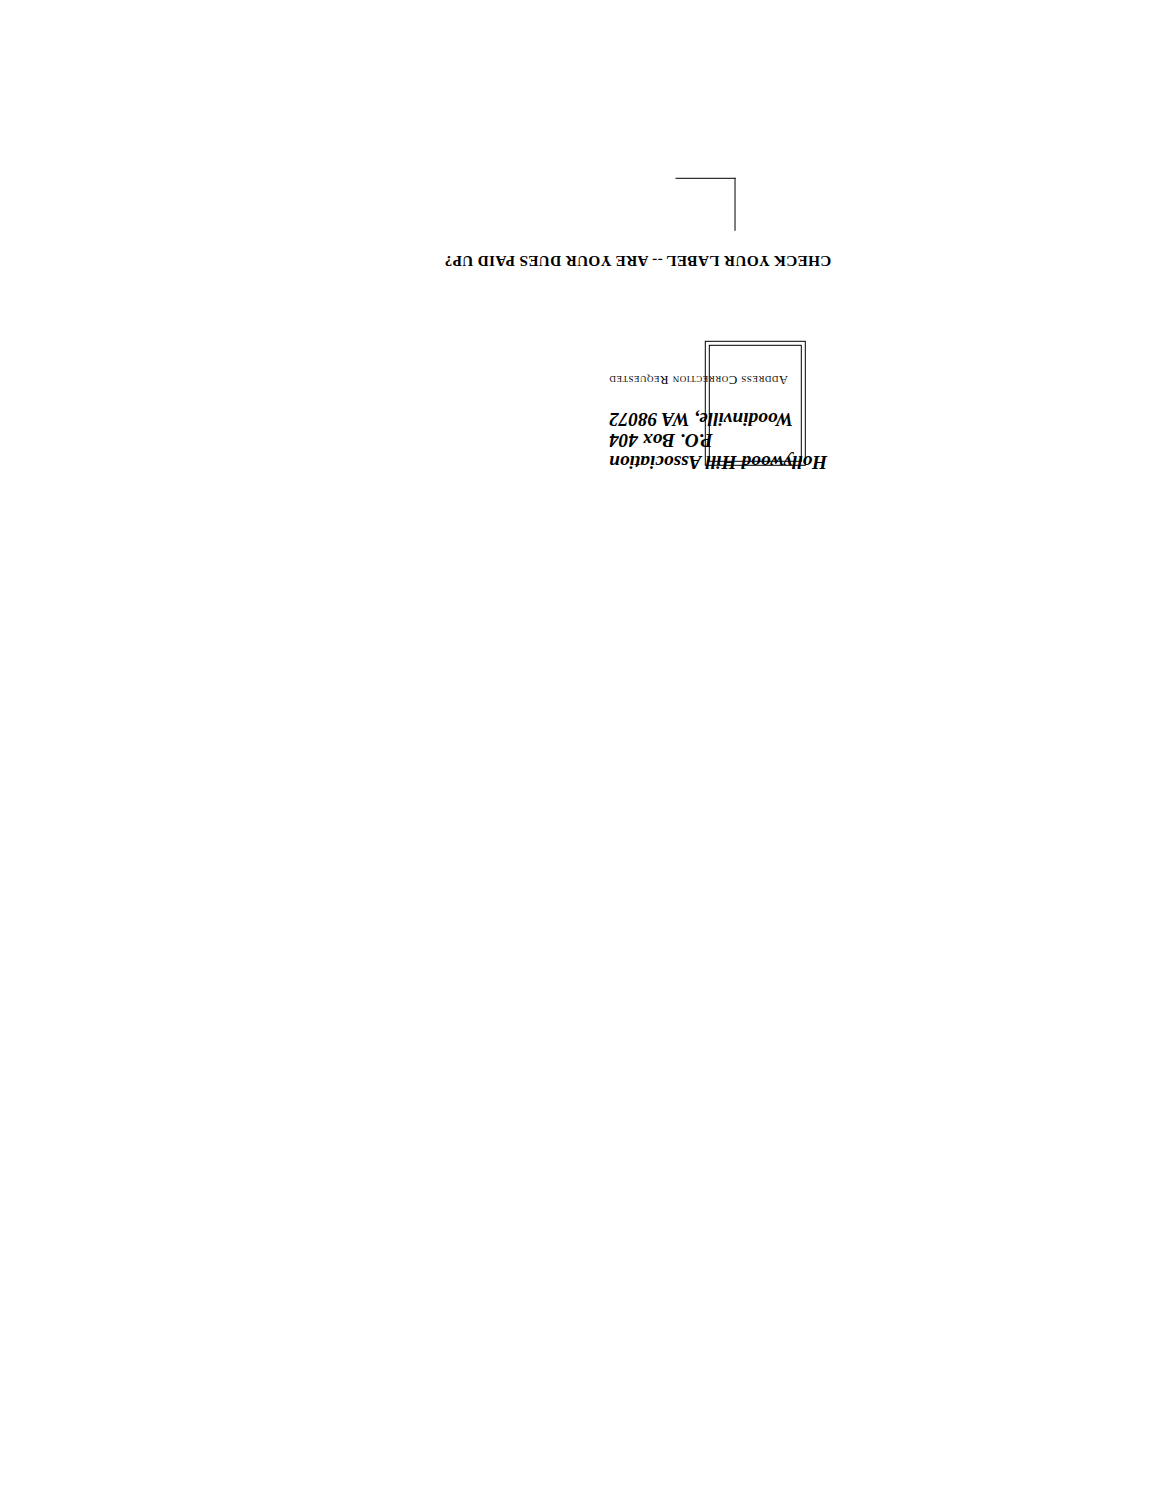CHECK YOUR LABEL -- ARE YOUR DUES PAID UP?
Address Correction Requested
Hollywood Hill Association
P.O. Box 404
Woodinville, WA 98072